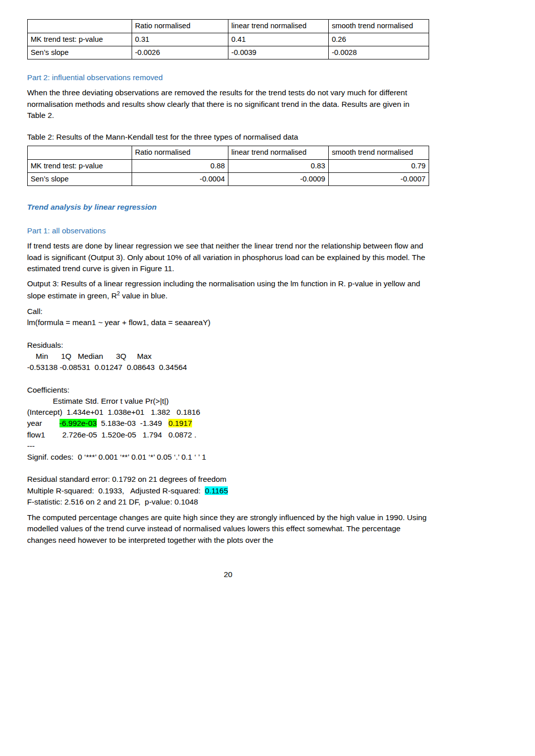| | Ratio normalised | linear trend normalised | smooth trend normalised |
| MK trend test: p-value | 0.31 | 0.41 | 0.26 |
| Sen’s slope | -0.0026 | -0.0039 | -0.0028 |
Part 2: influential observations removed
When the three deviating observations are removed the results for the trend tests do not vary much for different normalisation methods and results show clearly that there is no significant trend in the data. Results are given in Table 2.
Table 2: Results of the Mann-Kendall test for the three types of normalised data
| | Ratio normalised | linear trend normalised | smooth trend normalised |
| MK trend test: p-value | 0.88 | 0.83 | 0.79 |
| Sen’s slope | -0.0004 | -0.0009 | -0.0007 |
Trend analysis by linear regression
Part 1: all observations
If trend tests are done by linear regression we see that neither the linear trend nor the relationship between flow and load is significant (Output 3). Only about 10% of all variation in phosphorus load can be explained by this model. The estimated trend curve is given in Figure 11.
Output 3: Results of a linear regression including the normalisation using the lm function in R. p-value in yellow and slope estimate in green, R2 value in blue.
Call:
lm(formula = mean1 ~ year + flow1, data = seaareaY)

Residuals:
    Min      1Q   Median      3Q     Max
-0.53138 -0.08531  0.01247  0.08643  0.34564

Coefficients:
            Estimate Std. Error t value Pr(>|t|)
(Intercept)  1.434e+01  1.038e+01   1.382   0.1816
year        -6.992e-03  5.183e-03  -1.349   0.1917
flow1        2.726e-05  1.520e-05   1.794   0.0872 .
---
Signif. codes:  0 ‘***’ 0.001 ‘**’ 0.01 ‘*’ 0.05 ‘.’ 0.1 ‘ ’ 1

Residual standard error: 0.1792 on 21 degrees of freedom
Multiple R-squared:  0.1933,   Adjusted R-squared:  0.1165
F-statistic: 2.516 on 2 and 21 DF,  p-value: 0.1048
The computed percentage changes are quite high since they are strongly influenced by the high value in 1990. Using modelled values of the trend curve instead of normalised values lowers this effect somewhat. The percentage changes need however to be interpreted together with the plots over the
20